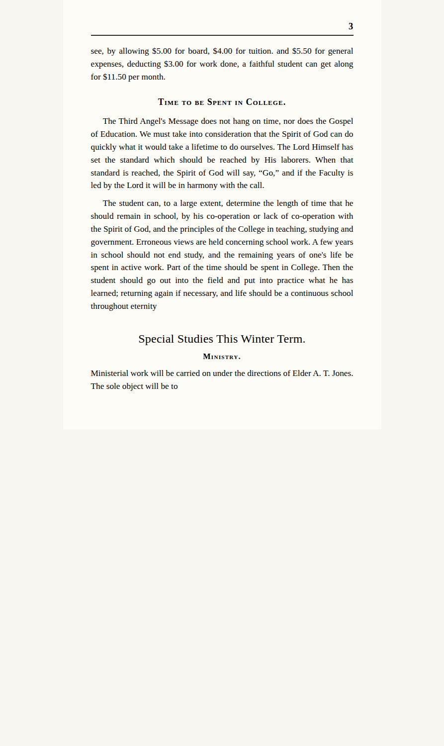3
see, by allowing $5.00 for board, $4.00 for tuition. and $5.50 for general expenses, deducting $3.00 for work done, a faithful student can get along for $11.50 per month.
Time to be Spent in College.
The Third Angel's Message does not hang on time, nor does the Gospel of Education. We must take into consideration that the Spirit of God can do quickly what it would take a lifetime to do ourselves. The Lord Himself has set the standard which should be reached by His laborers. When that standard is reached, the Spirit of God will say, “Go,” and if the Faculty is led by the Lord it will be in harmony with the call.
The student can, to a large extent, determine the length of time that he should remain in school, by his co-operation or lack of co-operation with the Spirit of God, and the principles of the College in teaching, studying and government. Erroneous views are held concerning school work. A few years in school should not end study, and the remaining years of one's life be spent in active work. Part of the time should be spent in College. Then the student should go out into the field and put into practice what he has learned; returning again if necessary, and life should be a continuous school throughout eternity
Special Studies This Winter Term.
Ministry.
Ministerial work will be carried on under the directions of Elder A. T. Jones. The sole object will be to